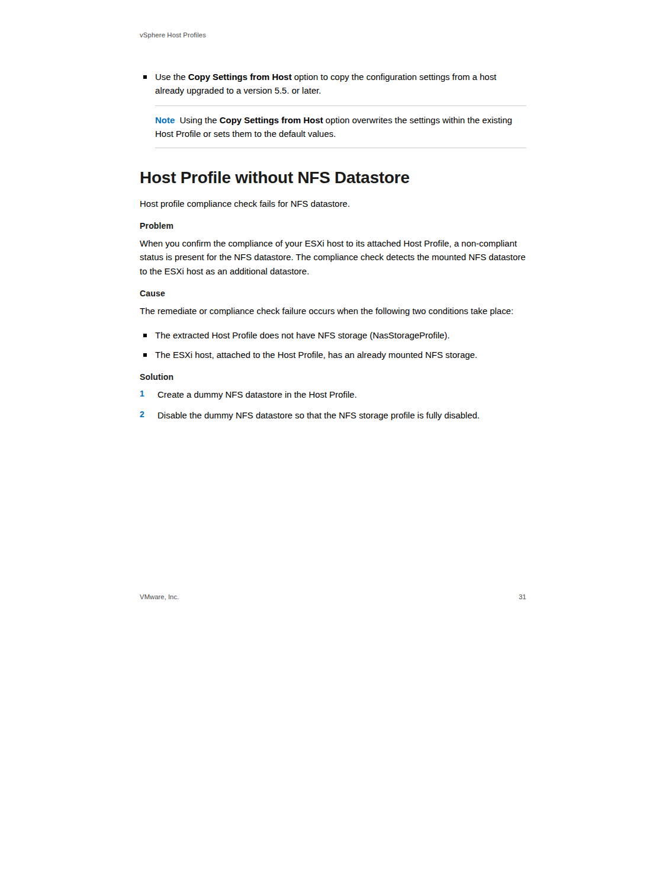vSphere Host Profiles
Use the Copy Settings from Host option to copy the configuration settings from a host already upgraded to a version 5.5. or later.
Note Using the Copy Settings from Host option overwrites the settings within the existing Host Profile or sets them to the default values.
Host Profile without NFS Datastore
Host profile compliance check fails for NFS datastore.
Problem
When you confirm the compliance of your ESXi host to its attached Host Profile, a non-compliant status is present for the NFS datastore. The compliance check detects the mounted NFS datastore to the ESXi host as an additional datastore.
Cause
The remediate or compliance check failure occurs when the following two conditions take place:
The extracted Host Profile does not have NFS storage (NasStorageProfile).
The ESXi host, attached to the Host Profile, has an already mounted NFS storage.
Solution
Create a dummy NFS datastore in the Host Profile.
Disable the dummy NFS datastore so that the NFS storage profile is fully disabled.
VMware, Inc. 31